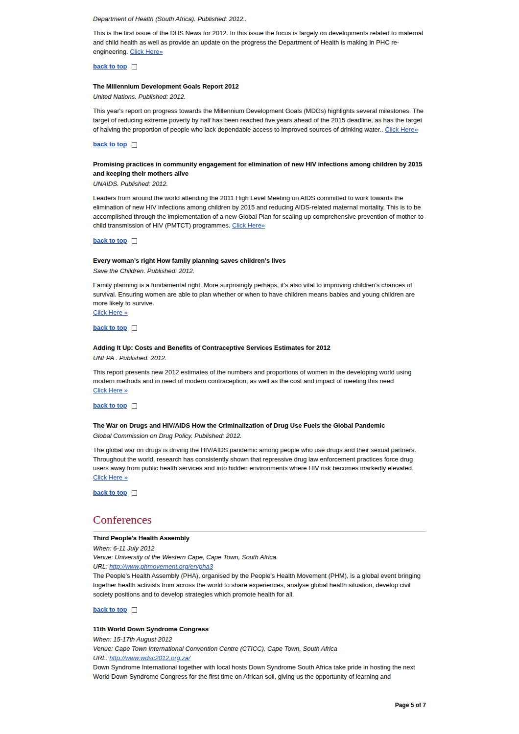Department of Health (South Africa). Published: 2012..
This is the first issue of the DHS News for 2012. In this issue the focus is largely on developments related to maternal and child health as well as provide an update on the progress the Department of Health is making in PHC re-engineering. Click Here»
back to top
The Millennium Development Goals Report 2012
United Nations. Published: 2012.
This year's report on progress towards the Millennium Development Goals (MDGs) highlights several milestones. The target of reducing extreme poverty by half has been reached five years ahead of the 2015 deadline, as has the target of halving the proportion of people who lack dependable access to improved sources of drinking water.. Click Here»
back to top
Promising practices in community engagement for elimination of new HIV infections among children by 2015 and keeping their mothers alive
UNAIDS. Published: 2012.
Leaders from around the world attending the 2011 High Level Meeting on AIDS committed to work towards the elimination of new HIV infections among children by 2015 and reducing AIDS-related maternal mortality. This is to be accomplished through the implementation of a new Global Plan for scaling up comprehensive prevention of mother-to-child transmission of HIV (PMTCT) programmes. Click Here»
back to top
Every woman’s right How family planning saves children’s lives
Save the Children. Published: 2012.
Family planning is a fundamental right. More surprisingly perhaps, it's also vital to improving children's chances of survival. Ensuring women are able to plan whether or when to have children means babies and young children are more likely to survive.
Click Here »
back to top
Adding It Up: Costs and Benefits of Contraceptive Services Estimates for 2012
UNFPA . Published: 2012.
This report presents new 2012 estimates of the numbers and proportions of women in the developing world using modern methods and in need of modern contraception, as well as the cost and impact of meeting this need
Click Here »
back to top
The War on Drugs and HIV/AIDS How the Criminalization of Drug Use Fuels the Global Pandemic
Global Commission on Drug Policy. Published: 2012.
The global war on drugs is driving the HIV/AIDS pandemic among people who use drugs and their sexual partners. Throughout the world, research has consistently shown that repressive drug law enforcement practices force drug users away from public health services and into hidden environments where HIV risk becomes markedly elevated.
Click Here »
back to top
Conferences
Third People's Health Assembly
When: 6-11 July 2012
Venue: University of the Western Cape, Cape Town, South Africa.
URL: http://www.phmovement.org/en/pha3
The People's Health Assembly (PHA), organised by the People's Health Movement (PHM), is a global event bringing together health activists from across the world to share experiences, analyse global health situation, develop civil society positions and to develop strategies which promote health for all.
back to top
11th World Down Syndrome Congress
When: 15-17th August 2012
Venue: Cape Town International Convention Centre (CTICC), Cape Town, South Africa
URL: http://www.wdsc2012.org.za/
Down Syndrome International together with local hosts Down Syndrome South Africa take pride in hosting the next World Down Syndrome Congress for the first time on African soil, giving us the opportunity of learning and
Page 5 of 7